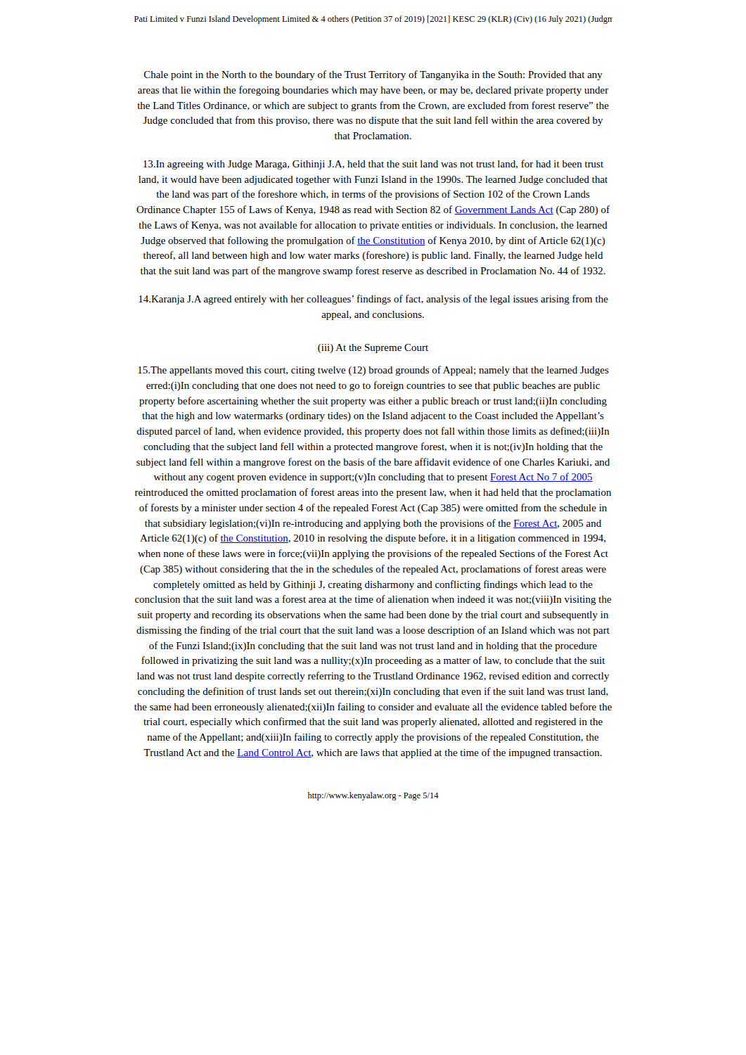Pati Limited v Funzi Island Development Limited & 4 others (Petition 37 of 2019) [2021] KESC 29 (KLR) (Civ) (16 July 2021) (Judgment)
Chale point in the North to the boundary of the Trust Territory of Tanganyika in the South: Provided that any areas that lie within the foregoing boundaries which may have been, or may be, declared private property under the Land Titles Ordinance, or which are subject to grants from the Crown, are excluded from forest reserve” the Judge concluded that from this proviso, there was no dispute that the suit land fell within the area covered by that Proclamation.
13.In agreeing with Judge Maraga, Githinji J.A, held that the suit land was not trust land, for had it been trust land, it would have been adjudicated together with Funzi Island in the 1990s. The learned Judge concluded that the land was part of the foreshore which, in terms of the provisions of Section 102 of the Crown Lands Ordinance Chapter 155 of Laws of Kenya, 1948 as read with Section 82 of Government Lands Act (Cap 280) of the Laws of Kenya, was not available for allocation to private entities or individuals. In conclusion, the learned Judge observed that following the promulgation of the Constitution of Kenya 2010, by dint of Article 62(1)(c) thereof, all land between high and low water marks (foreshore) is public land. Finally, the learned Judge held that the suit land was part of the mangrove swamp forest reserve as described in Proclamation No. 44 of 1932.
14.Karanja J.A agreed entirely with her colleagues’ findings of fact, analysis of the legal issues arising from the appeal, and conclusions.
(iii) At the Supreme Court
15.The appellants moved this court, citing twelve (12) broad grounds of Appeal; namely that the learned Judges erred:(i)In concluding that one does not need to go to foreign countries to see that public beaches are public property before ascertaining whether the suit property was either a public breach or trust land;(ii)In concluding that the high and low watermarks (ordinary tides) on the Island adjacent to the Coast included the Appellant’s disputed parcel of land, when evidence provided, this property does not fall within those limits as defined;(iii)In concluding that the subject land fell within a protected mangrove forest, when it is not;(iv)In holding that the subject land fell within a mangrove forest on the basis of the bare affidavit evidence of one Charles Kariuki, and without any cogent proven evidence in support;(v)In concluding that to present Forest Act No 7 of 2005 reintroduced the omitted proclamation of forest areas into the present law, when it had held that the proclamation of forests by a minister under section 4 of the repealed Forest Act (Cap 385) were omitted from the schedule in that subsidiary legislation;(vi)In re-introducing and applying both the provisions of the Forest Act, 2005 and Article 62(1)(c) of the Constitution, 2010 in resolving the dispute before, it in a litigation commenced in 1994, when none of these laws were in force;(vii)In applying the provisions of the repealed Sections of the Forest Act (Cap 385) without considering that the in the schedules of the repealed Act, proclamations of forest areas were completely omitted as held by Githinji J, creating disharmony and conflicting findings which lead to the conclusion that the suit land was a forest area at the time of alienation when indeed it was not;(viii)In visiting the suit property and recording its observations when the same had been done by the trial court and subsequently in dismissing the finding of the trial court that the suit land was a loose description of an Island which was not part of the Funzi Island;(ix)In concluding that the suit land was not trust land and in holding that the procedure followed in privatizing the suit land was a nullity;(x)In proceeding as a matter of law, to conclude that the suit land was not trust land despite correctly referring to the Trustland Ordinance 1962, revised edition and correctly concluding the definition of trust lands set out therein;(xi)In concluding that even if the suit land was trust land, the same had been erroneously alienated;(xii)In failing to consider and evaluate all the evidence tabled before the trial court, especially which confirmed that the suit land was properly alienated, allotted and registered in the name of the Appellant; and(xiii)In failing to correctly apply the provisions of the repealed Constitution, the Trustland Act and the Land Control Act, which are laws that applied at the time of the impugned transaction.
http://www.kenyalaw.org - Page 5/14